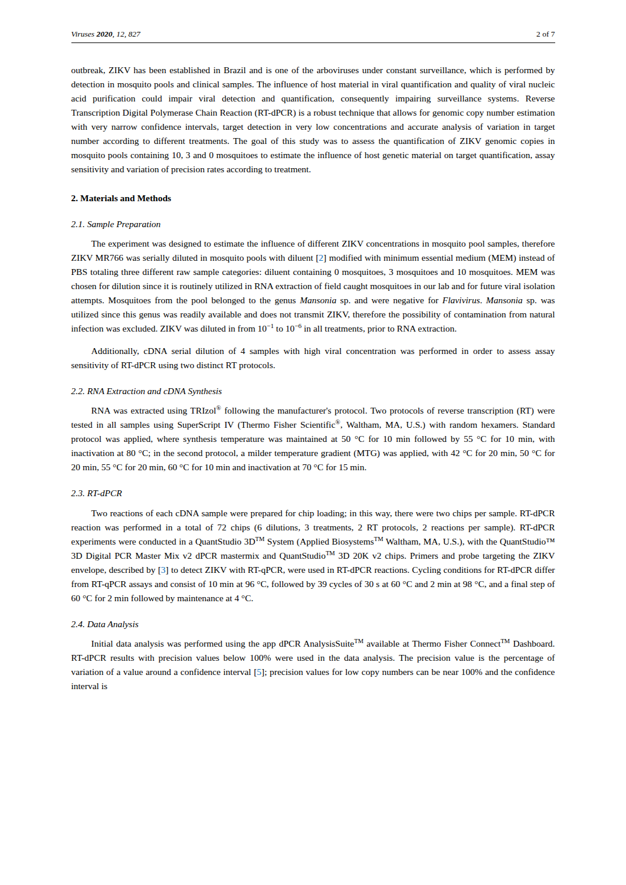Viruses 2020, 12, 827 2 of 7
outbreak, ZIKV has been established in Brazil and is one of the arboviruses under constant surveillance, which is performed by detection in mosquito pools and clinical samples. The influence of host material in viral quantification and quality of viral nucleic acid purification could impair viral detection and quantification, consequently impairing surveillance systems. Reverse Transcription Digital Polymerase Chain Reaction (RT-dPCR) is a robust technique that allows for genomic copy number estimation with very narrow confidence intervals, target detection in very low concentrations and accurate analysis of variation in target number according to different treatments. The goal of this study was to assess the quantification of ZIKV genomic copies in mosquito pools containing 10, 3 and 0 mosquitoes to estimate the influence of host genetic material on target quantification, assay sensitivity and variation of precision rates according to treatment.
2. Materials and Methods
2.1. Sample Preparation
The experiment was designed to estimate the influence of different ZIKV concentrations in mosquito pool samples, therefore ZIKV MR766 was serially diluted in mosquito pools with diluent [2] modified with minimum essential medium (MEM) instead of PBS totaling three different raw sample categories: diluent containing 0 mosquitoes, 3 mosquitoes and 10 mosquitoes. MEM was chosen for dilution since it is routinely utilized in RNA extraction of field caught mosquitoes in our lab and for future viral isolation attempts. Mosquitoes from the pool belonged to the genus Mansonia sp. and were negative for Flavivirus. Mansonia sp. was utilized since this genus was readily available and does not transmit ZIKV, therefore the possibility of contamination from natural infection was excluded. ZIKV was diluted in from 10−1 to 10−6 in all treatments, prior to RNA extraction.
Additionally, cDNA serial dilution of 4 samples with high viral concentration was performed in order to assess assay sensitivity of RT-dPCR using two distinct RT protocols.
2.2. RNA Extraction and cDNA Synthesis
RNA was extracted using TRIzol® following the manufacturer's protocol. Two protocols of reverse transcription (RT) were tested in all samples using SuperScript IV (Thermo Fisher Scientific®, Waltham, MA, U.S.) with random hexamers. Standard protocol was applied, where synthesis temperature was maintained at 50 °C for 10 min followed by 55 °C for 10 min, with inactivation at 80 °C; in the second protocol, a milder temperature gradient (MTG) was applied, with 42 °C for 20 min, 50 °C for 20 min, 55 °C for 20 min, 60 °C for 10 min and inactivation at 70 °C for 15 min.
2.3. RT-dPCR
Two reactions of each cDNA sample were prepared for chip loading; in this way, there were two chips per sample. RT-dPCR reaction was performed in a total of 72 chips (6 dilutions, 3 treatments, 2 RT protocols, 2 reactions per sample). RT-dPCR experiments were conducted in a QuantStudio 3DTM System (Applied BiosystemsTM Waltham, MA, U.S.), with the QuantStudio™ 3D Digital PCR Master Mix v2 dPCR mastermix and QuantStudioTM 3D 20K v2 chips. Primers and probe targeting the ZIKV envelope, described by [3] to detect ZIKV with RT-qPCR, were used in RT-dPCR reactions. Cycling conditions for RT-dPCR differ from RT-qPCR assays and consist of 10 min at 96 °C, followed by 39 cycles of 30 s at 60 °C and 2 min at 98 °C, and a final step of 60 °C for 2 min followed by maintenance at 4 °C.
2.4. Data Analysis
Initial data analysis was performed using the app dPCR AnalysisSuiteTM available at Thermo Fisher ConnectTM Dashboard. RT-dPCR results with precision values below 100% were used in the data analysis. The precision value is the percentage of variation of a value around a confidence interval [5]; precision values for low copy numbers can be near 100% and the confidence interval is